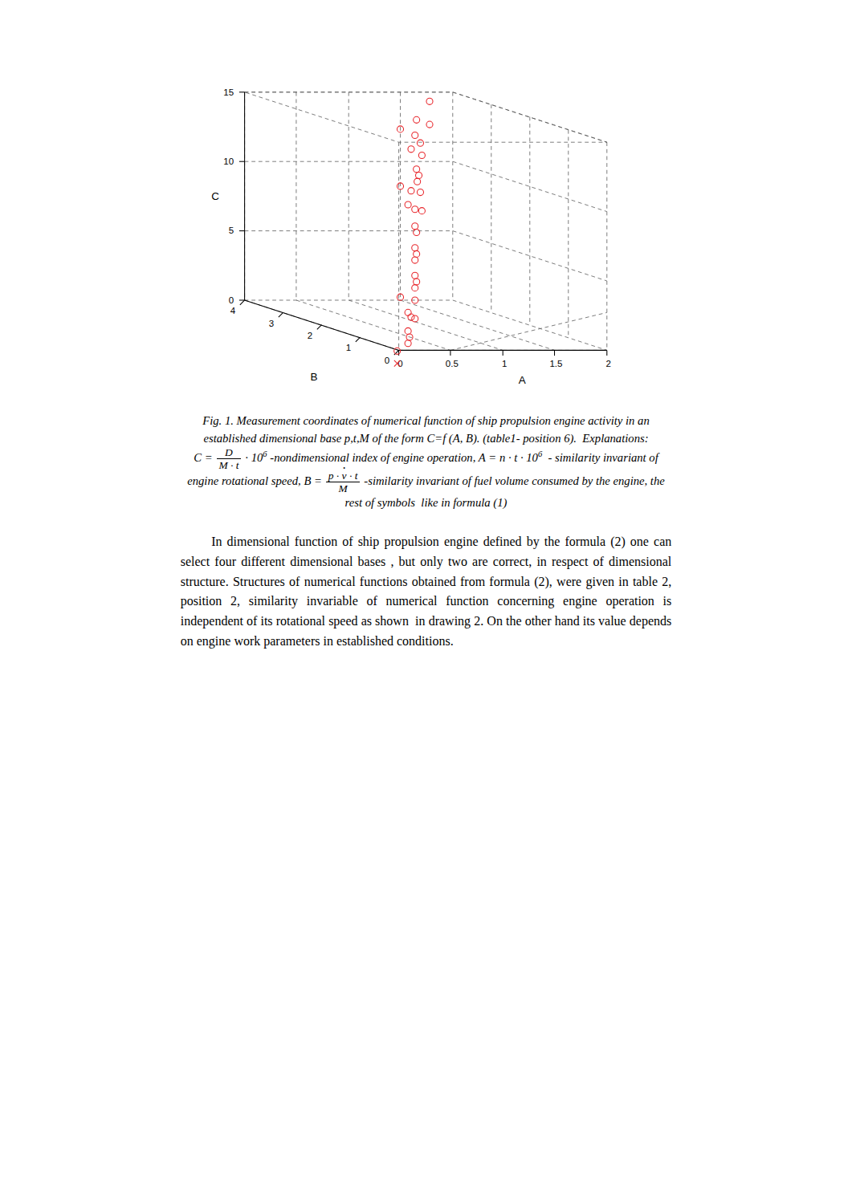0 5 10 15 C 4 3 2 1 0 B 0 0.5 1 1.5 2 A
Fig. 1. Measurement coordinates of numerical function of ship propulsion engine activity in an established dimensional base p,t,M of the form C=f (A, B). (table1- position 6). Explanations: C = DM · t · 106 -nondimensional index of engine operation, A = n · t · 106 - similarity invariant of engine rotational speed, B = p · v · t M -similarity invariant of fuel volume consumed by the engine, the rest of symbols like in formula (1)
In dimensional function of ship propulsion engine defined by the formula (2) one can select four different dimensional bases , but only two are correct, in respect of dimensional structure. Structures of numerical functions obtained from formula (2), were given in table 2, position 2, similarity invariable of numerical function concerning engine operation is independent of its rotational speed as shown in drawing 2. On the other hand its value depends on engine work parameters in established conditions.